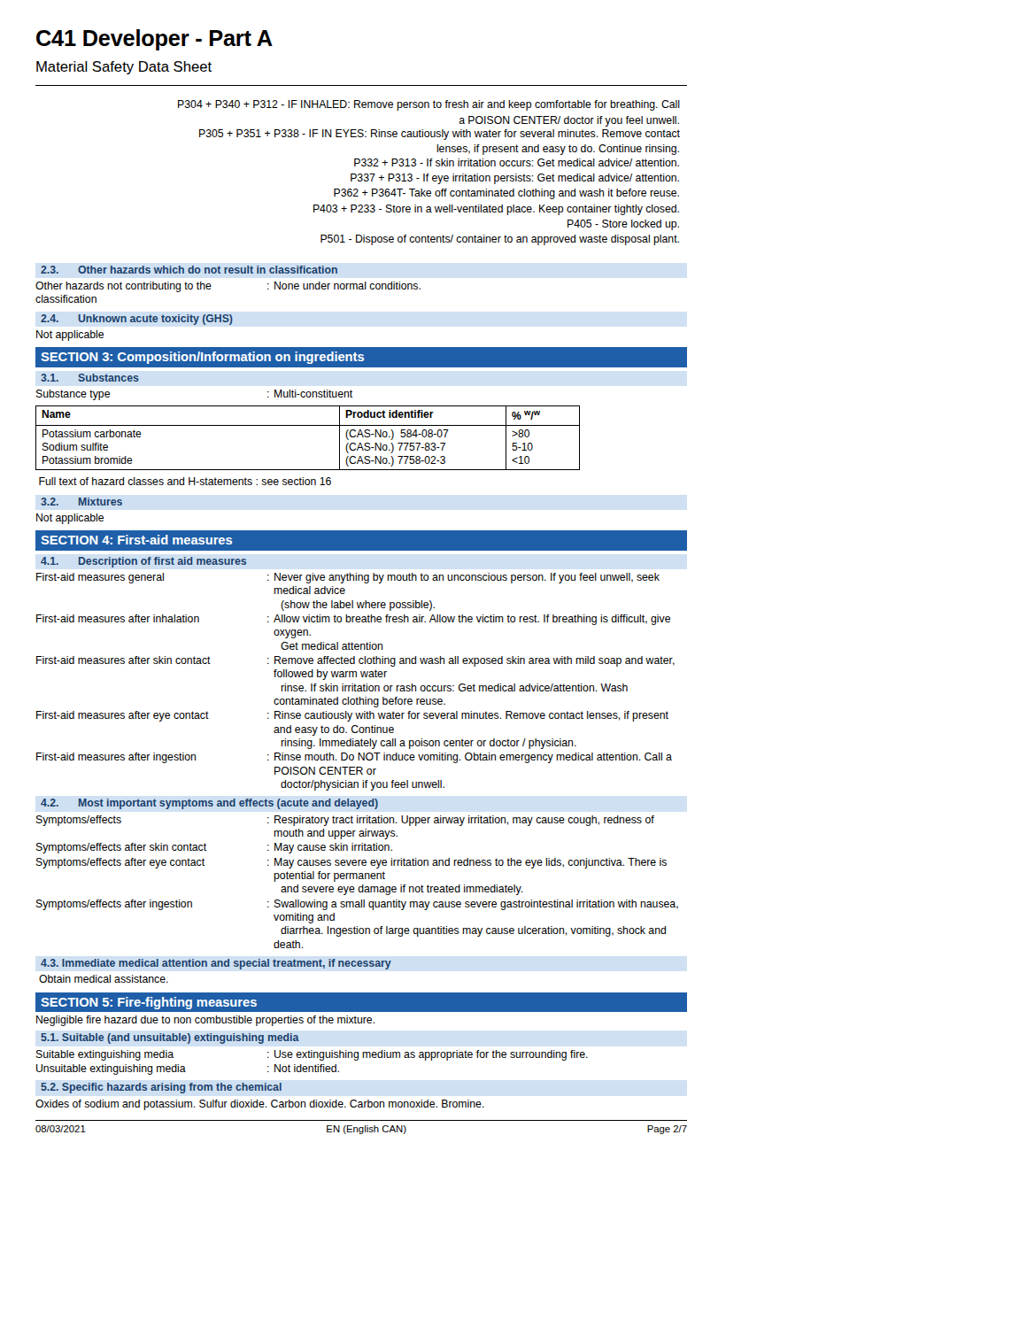C41 Developer - Part A
Material Safety Data Sheet
P304 + P340 + P312 - IF INHALED: Remove person to fresh air and keep comfortable for breathing. Call
a POISON CENTER/ doctor if you feel unwell.
P305 + P351 + P338 - IF IN EYES: Rinse cautiously with water for several minutes. Remove contact
lenses, if present and easy to do. Continue rinsing.
P332 + P313 - If skin irritation occurs: Get medical advice/ attention.
P337 + P313 - If eye irritation persists: Get medical advice/ attention.
P362 + P364T- Take off contaminated clothing and wash it before reuse.
P403 + P233 - Store in a well-ventilated place. Keep container tightly closed.
P405 - Store locked up.
P501 - Dispose of contents/ container to an approved waste disposal plant.
2.3. Other hazards which do not result in classification
| Other hazards not contributing to the classification | : | None under normal conditions. |
2.4. Unknown acute toxicity (GHS)
Not applicable
SECTION 3: Composition/Information on ingredients
3.1. Substances
| Substance type | : | Multi-constituent |
| Name | Product identifier | % w / w |
| --- | --- | --- |
| Potassium carbonate Sodium sulfite Potassium bromide | (CAS-No.) 584-08-07 (CAS-No.) 7757-83-7 (CAS-No.) 7758-02-3 | >80 5-10 <10 |
Full text of hazard classes and H-statements : see section 16
3.2. Mixtures
Not applicable
SECTION 4: First-aid measures
4.1. Description of first aid measures
| First-aid measures general | : | Never give anything by mouth to an unconscious person. If you feel unwell, seek medical advice (show the label where possible). |
| First-aid measures after inhalation | : | Allow victim to breathe fresh air. Allow the victim to rest. If breathing is difficult, give oxygen. Get medical attention |
| First-aid measures after skin contact | : | Remove affected clothing and wash all exposed skin area with mild soap and water, followed by warm water rinse. If skin irritation or rash occurs: Get medical advice/attention. Wash contaminated clothing before reuse. |
| First-aid measures after eye contact | : | Rinse cautiously with water for several minutes. Remove contact lenses, if present and easy to do. Continue rinsing. Immediately call a poison center or doctor / physician. |
| First-aid measures after ingestion | : | Rinse mouth. Do NOT induce vomiting. Obtain emergency medical attention. Call a POISON CENTER or doctor/physician if you feel unwell. |
4.2. Most important symptoms and effects (acute and delayed)
| Symptoms/effects | : | Respiratory tract irritation. Upper airway irritation, may cause cough, redness of mouth and upper airways. |
| Symptoms/effects after skin contact | : | May cause skin irritation. |
| Symptoms/effects after eye contact | : | May causes severe eye irritation and redness to the eye lids, conjunctiva. There is potential for permanent and severe eye damage if not treated immediately. |
| Symptoms/effects after ingestion | : | Swallowing a small quantity may cause severe gastrointestinal irritation with nausea, vomiting and diarrhea. Ingestion of large quantities may cause ulceration, vomiting, shock and death. |
4.3. Immediate medical attention and special treatment, if necessary
Obtain medical assistance.
SECTION 5: Fire-fighting measures
Negligible fire hazard due to non combustible properties of the mixture.
5.1. Suitable (and unsuitable) extinguishing media
| Suitable extinguishing media | : | Use extinguishing medium as appropriate for the surrounding fire. |
| Unsuitable extinguishing media | : | Not identified. |
5.2. Specific hazards arising from the chemical
Oxides of sodium and potassium. Sulfur dioxide. Carbon dioxide. Carbon monoxide. Bromine.
08/03/2021
EN (English CAN)
Page 2/7